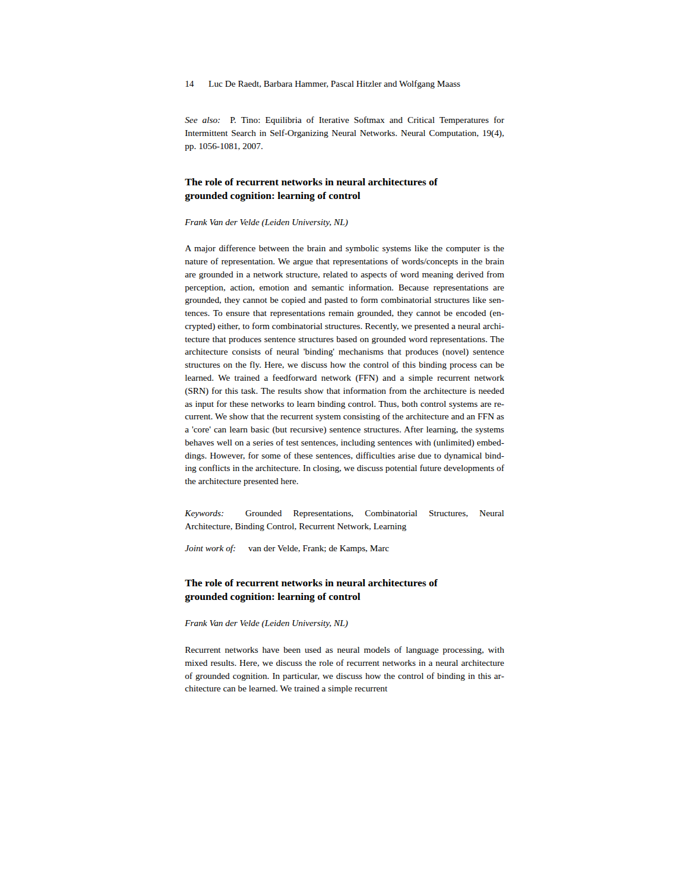14 Luc De Raedt, Barbara Hammer, Pascal Hitzler and Wolfgang Maass
See also: P. Tino: Equilibria of Iterative Softmax and Critical Temperatures for Intermittent Search in Self-Organizing Neural Networks. Neural Computation, 19(4), pp. 1056-1081, 2007.
The role of recurrent networks in neural architectures of
grounded cognition: learning of control
Frank Van der Velde (Leiden University, NL)
A major difference between the brain and symbolic systems like the computer is the nature of representation. We argue that representations of words/concepts in the brain are grounded in a network structure, related to aspects of word meaning derived from perception, action, emotion and semantic information. Because representations are grounded, they cannot be copied and pasted to form combinatorial structures like sentences. To ensure that representations remain grounded, they cannot be encoded (encrypted) either, to form combinatorial structures. Recently, we presented a neural architecture that produces sentence structures based on grounded word representations. The architecture consists of neural 'binding' mechanisms that produces (novel) sentence structures on the fly. Here, we discuss how the control of this binding process can be learned. We trained a feedforward network (FFN) and a simple recurrent network (SRN) for this task. The results show that information from the architecture is needed as input for these networks to learn binding control. Thus, both control systems are recurrent. We show that the recurrent system consisting of the architecture and an FFN as a 'core' can learn basic (but recursive) sentence structures. After learning, the systems behaves well on a series of test sentences, including sentences with (unlimited) embeddings. However, for some of these sentences, difficulties arise due to dynamical binding conflicts in the architecture. In closing, we discuss potential future developments of the architecture presented here.
Keywords: Grounded Representations, Combinatorial Structures, Neural Architecture, Binding Control, Recurrent Network, Learning
Joint work of: van der Velde, Frank; de Kamps, Marc
The role of recurrent networks in neural architectures of
grounded cognition: learning of control
Frank Van der Velde (Leiden University, NL)
Recurrent networks have been used as neural models of language processing, with mixed results. Here, we discuss the role of recurrent networks in a neural architecture of grounded cognition. In particular, we discuss how the control of binding in this architecture can be learned. We trained a simple recurrent